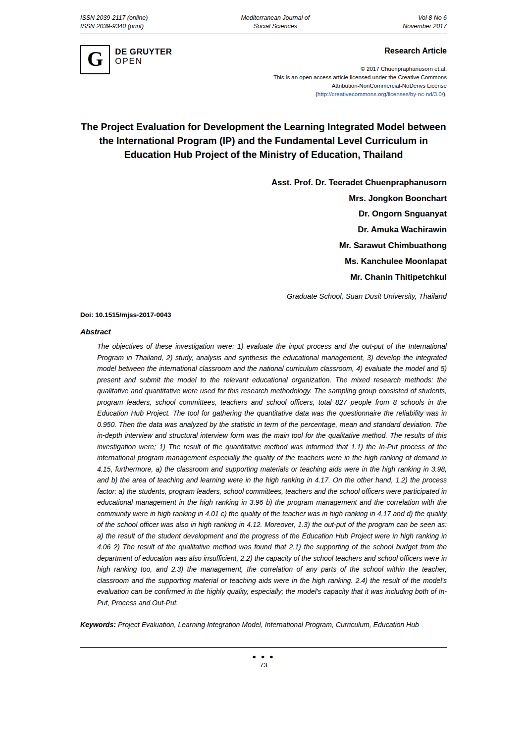ISSN 2039-2117 (online)
ISSN 2039-9340 (print)
Mediterranean Journal of
Social Sciences
Vol 8 No 6
November 2017
G
DE GRUYTER
OPEN
Research Article
© 2017 Chuenpraphanusorn et.al.
This is an open access article licensed under the Creative Commons
Attribution-NonCommercial-NoDerivs License
(http://creativecommons.org/licenses/by-nc-nd/3.0/).
The Project Evaluation for Development the Learning Integrated Model between the International Program (IP) and the Fundamental Level Curriculum in Education Hub Project of the Ministry of Education, Thailand
Asst. Prof. Dr. Teeradet Chuenpraphanusorn
Mrs. Jongkon Boonchart
Dr. Ongorn Snguanyat
Dr. Amuka Wachirawin
Mr. Sarawut Chimbuathong
Ms. Kanchulee Moonlapat
Mr. Chanin Thitipetchkul
Graduate School, Suan Dusit University, Thailand
Doi: 10.1515/mjss-2017-0043
Abstract
The objectives of these investigation were: 1) evaluate the input process and the out-put of the International Program in Thailand, 2) study, analysis and synthesis the educational management, 3) develop the integrated model between the international classroom and the national curriculum classroom, 4) evaluate the model and 5) present and submit the model to the relevant educational organization. The mixed research methods: the qualitative and quantitative were used for this research methodology. The sampling group consisted of students, program leaders, school committees, teachers and school officers, total 827 people from 8 schools in the Education Hub Project. The tool for gathering the quantitative data was the questionnaire the reliability was in 0.950. Then the data was analyzed by the statistic in term of the percentage, mean and standard deviation. The in-depth interview and structural interview form was the main tool for the qualitative method. The results of this investigation were; 1) The result of the quantitative method was informed that 1.1) the In-Put process of the international program management especially the quality of the teachers were in the high ranking of demand in 4.15, furthermore, a) the classroom and supporting materials or teaching aids were in the high ranking in 3.98, and b) the area of teaching and learning were in the high ranking in 4.17. On the other hand, 1.2) the process factor: a) the students, program leaders, school committees, teachers and the school officers were participated in educational management in the high ranking in 3.96 b) the program management and the correlation with the community were in high ranking in 4.01 c) the quality of the teacher was in high ranking in 4.17 and d) the quality of the school officer was also in high ranking in 4.12. Moreover, 1.3) the out-put of the program can be seen as: a) the result of the student development and the progress of the Education Hub Project were in high ranking in 4.06 2) The result of the qualitative method was found that 2.1) the supporting of the school budget from the department of education was also insufficient, 2.2) the capacity of the school teachers and school officers were in high ranking too, and 2.3) the management, the correlation of any parts of the school within the teacher, classroom and the supporting material or teaching aids were in the high ranking. 2.4) the result of the model's evaluation can be confirmed in the highly quality, especially; the model's capacity that it was including both of In-Put, Process and Out-Put.
Keywords: Project Evaluation, Learning Integration Model, International Program, Curriculum, Education Hub
● ● ●
73